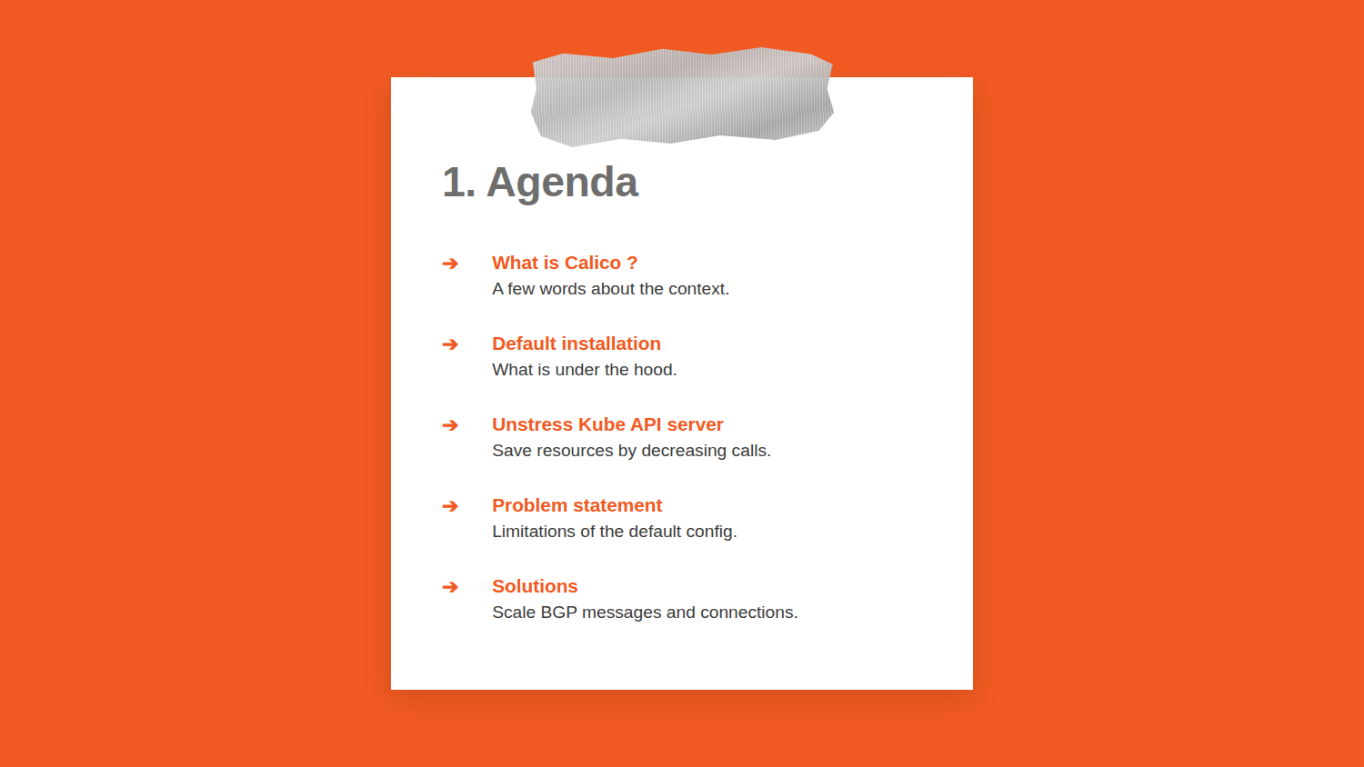1. Agenda
➔
What is Calico ?
A few words about the context.
➔
Default installation
What is under the hood.
➔
Unstress Kube API server
Save resources by decreasing calls.
➔
Problem statement
Limitations of the default config.
➔
Solutions
Scale BGP messages and connections.